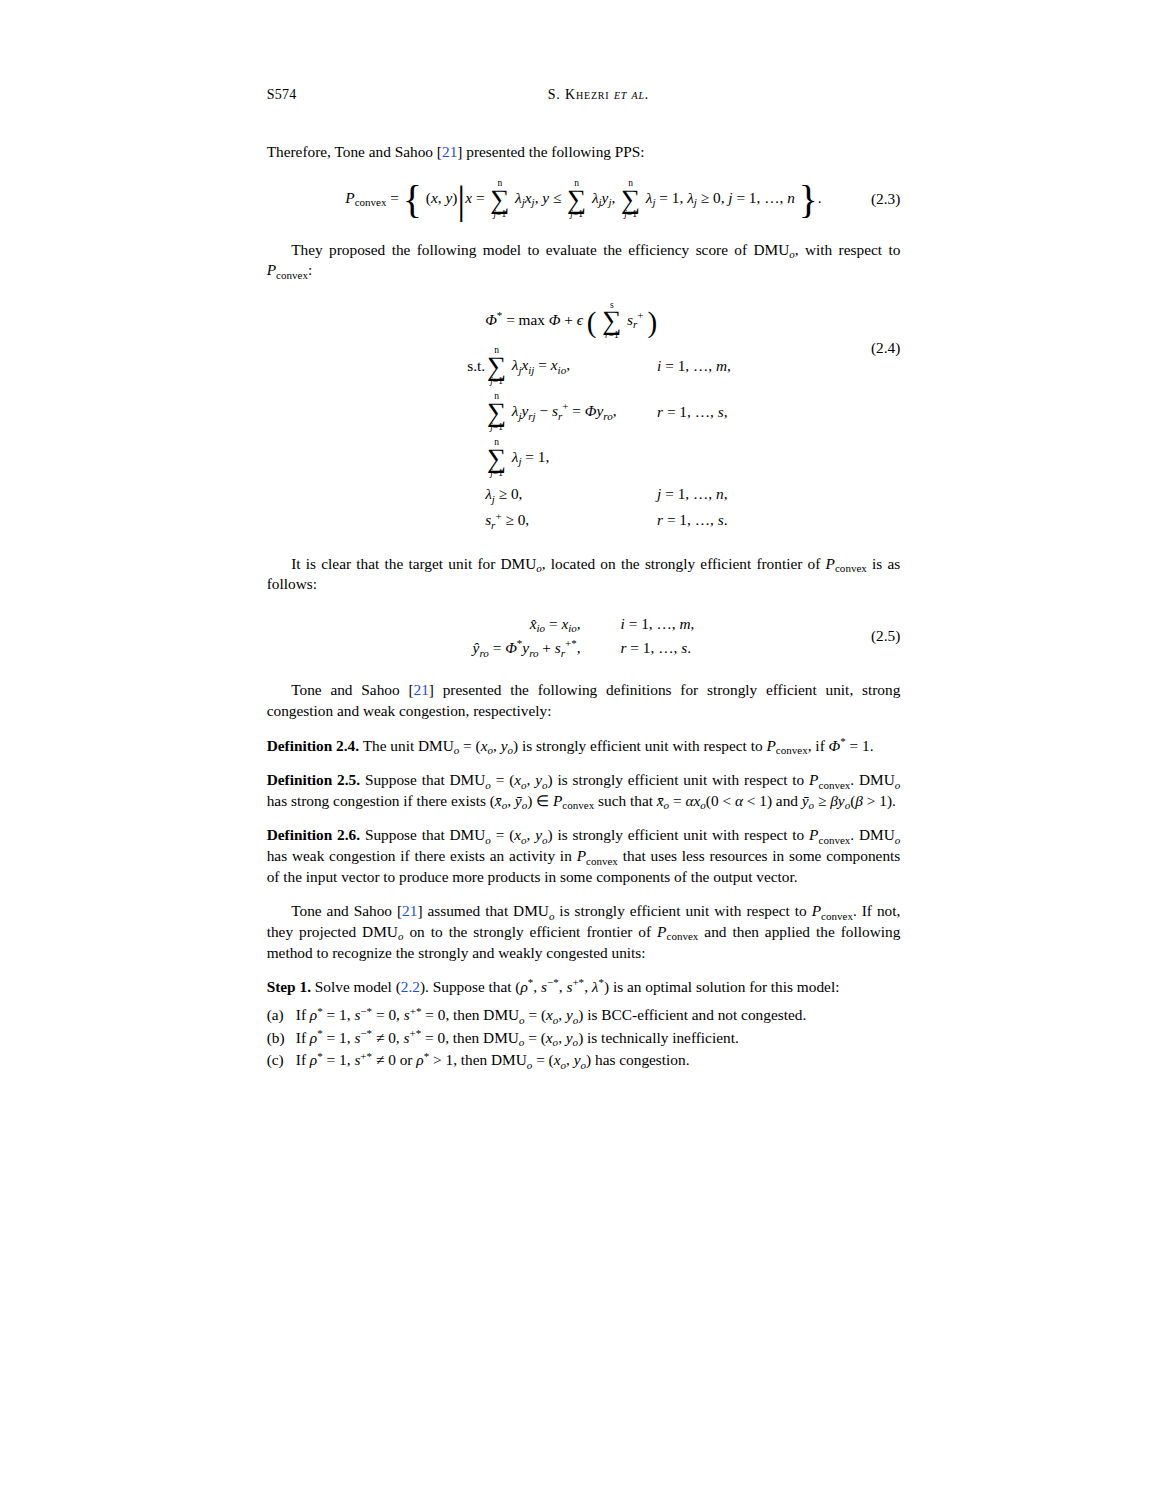S574
S. Khezri et al.
Therefore, Tone and Sahoo [21] presented the following PPS:
Pconvex = { (x, y)|x = n∑j=1 λjxj, y ≤ n∑j=1 λjyj, n∑j=1 λj = 1, λj ≥ 0, j = 1, …, n }.
(2.3)
They proposed the following model to evaluate the efficiency score of DMUo, with respect to Pconvex:
| | Φ * = max Φ + ϵ ( s ∑ r =1 s r + ) | |
| s.t. | n ∑ j =1 λ j x ij = x io , | i = 1, …, m , |
| | n ∑ j =1 λ j y rj − s r + = Φy ro , | r = 1, …, s , |
| | n ∑ j =1 λ j = 1, | |
| | λ j ≥ 0, | j = 1, …, n , |
| | s r + ≥ 0, | r = 1, …, s . |
(2.4)
It is clear that the target unit for DMUo, located on the strongly efficient frontier of Pconvex is as follows:
| x̂ io = x io , | i = 1, …, m , |
| ŷ ro = Φ * y ro + s r +* , | r = 1, …, s . |
(2.5)
Tone and Sahoo [21] presented the following definitions for strongly efficient unit, strong congestion and weak congestion, respectively:
Definition 2.4. The unit DMUo = (xo, yo) is strongly efficient unit with respect to Pconvex, if Φ* = 1.
Definition 2.5. Suppose that DMUo = (xo, yo) is strongly efficient unit with respect to Pconvex. DMUo has strong congestion if there exists (x̄o, ȳo) ∈ Pconvex such that x̄o = αx o(0 < α < 1) and ȳo ≥ βy o(β > 1).
Definition 2.6. Suppose that DMUo = (xo, yo) is strongly efficient unit with respect to Pconvex. DMUo has weak congestion if there exists an activity in Pconvex that uses less resources in some components of the input vector to produce more products in some components of the output vector.
Tone and Sahoo [21] assumed that DMUo is strongly efficient unit with respect to Pconvex. If not, they projected DMUo on to the strongly efficient frontier of Pconvex and then applied the following method to recognize the strongly and weakly congested units:
Step 1. Solve model (2.2). Suppose that (ρ*, s−*, s+*, λ*) is an optimal solution for this model:
(a) If ρ* = 1, s−* = 0, s+* = 0, then DMUo = (xo, yo) is BCC-efficient and not congested.
(b) If ρ* = 1, s−* ≠ 0, s+* = 0, then DMUo = (xo, yo) is technically inefficient.
(c) If ρ* = 1, s+* ≠ 0 or ρ* > 1, then DMUo = (xo, yo) has congestion.